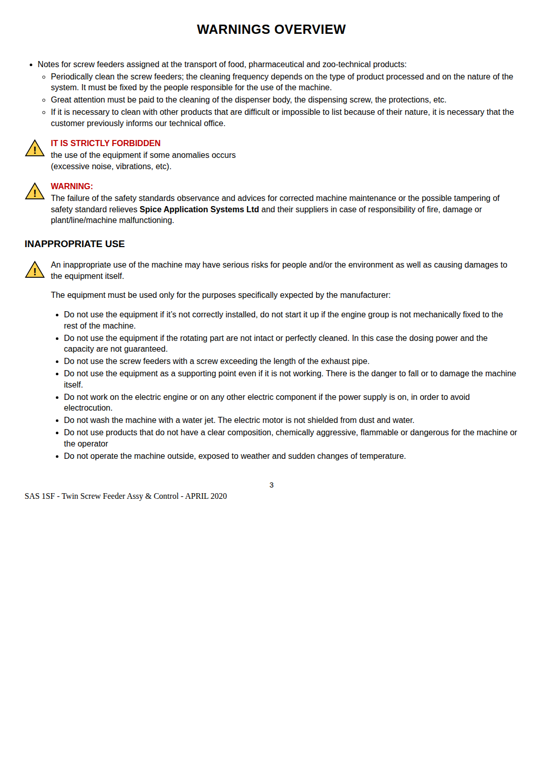WARNINGS OVERVIEW
Notes for screw feeders assigned at the transport of food, pharmaceutical and zoo-technical products:
Periodically clean the screw feeders; the cleaning frequency depends on the type of product processed and on the nature of the system. It must be fixed by the people responsible for the use of the machine.
Great attention must be paid to the cleaning of the dispenser body, the dispensing screw, the protections, etc.
If it is necessary to clean with other products that are difficult or impossible to list because of their nature, it is necessary that the customer previously informs our technical office.
!
IT IS STRICTLY FORBIDDEN
the use of the equipment if some anomalies occurs
(excessive noise, vibrations, etc).
!
WARNING:
The failure of the safety standards observance and advices for corrected machine maintenance or the possible tampering of safety standard relieves Spice Application Systems Ltd and their suppliers in case of responsibility of fire, damage or plant/line/machine malfunctioning.
INAPPROPRIATE USE
!
An inappropriate use of the machine may have serious risks for people and/or the environment as well as causing damages to the equipment itself.
The equipment must be used only for the purposes specifically expected by the manufacturer:
Do not use the equipment if it’s not correctly installed, do not start it up if the engine group is not mechanically fixed to the rest of the machine.
Do not use the equipment if the rotating part are not intact or perfectly cleaned. In this case the dosing power and the capacity are not guaranteed.
Do not use the screw feeders with a screw exceeding the length of the exhaust pipe.
Do not use the equipment as a supporting point even if it is not working. There is the danger to fall or to damage the machine itself.
Do not work on the electric engine or on any other electric component if the power supply is on, in order to avoid electrocution.
Do not wash the machine with a water jet. The electric motor is not shielded from dust and water.
Do not use products that do not have a clear composition, chemically aggressive, flammable or dangerous for the machine or the operator
Do not operate the machine outside, exposed to weather and sudden changes of temperature.
3
SAS 1SF - Twin Screw Feeder Assy & Control - APRIL 2020